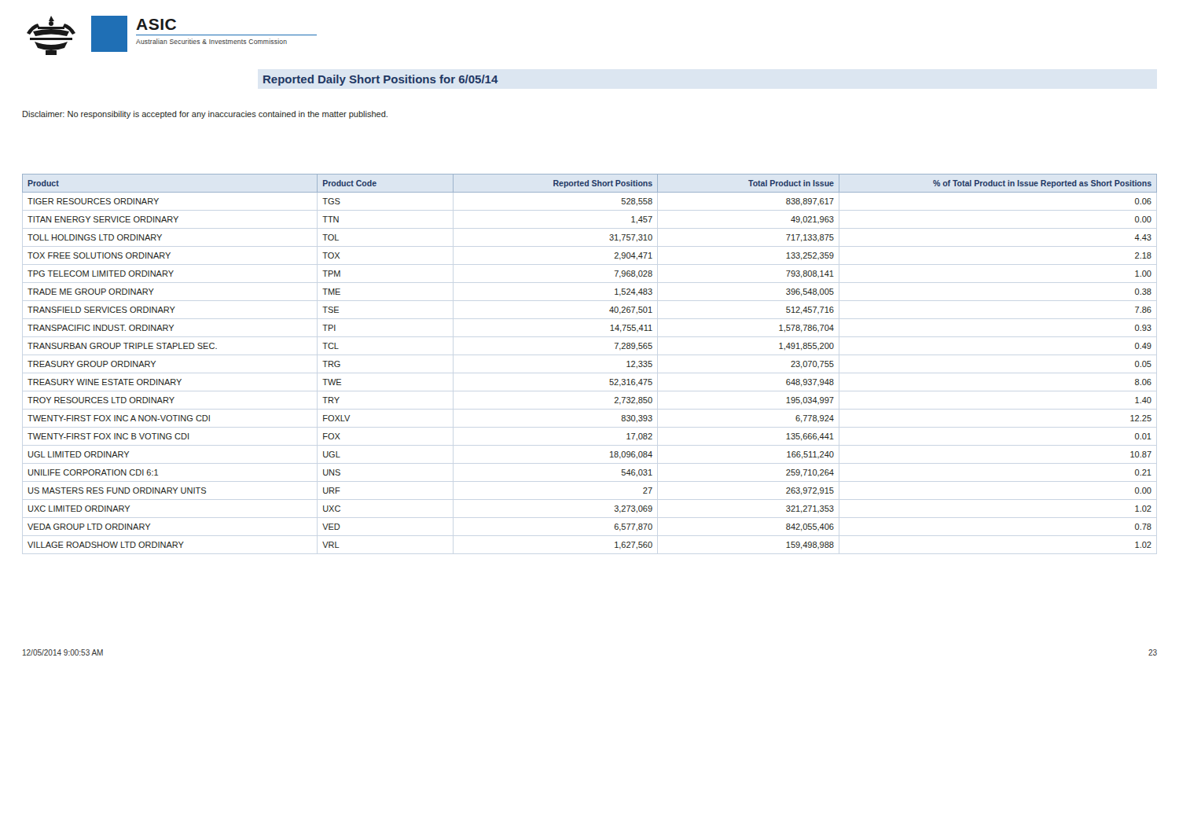ASIC
Australian Securities & Investments Commission
Reported Daily Short Positions for 6/05/14
Disclaimer: No responsibility is accepted for any inaccuracies contained in the matter published.
| Product | Product Code | Reported Short Positions | Total Product in Issue | % of Total Product in Issue Reported as Short Positions |
| --- | --- | --- | --- | --- |
| TIGER RESOURCES ORDINARY | TGS | 528,558 | 838,897,617 | 0.06 |
| TITAN ENERGY SERVICE ORDINARY | TTN | 1,457 | 49,021,963 | 0.00 |
| TOLL HOLDINGS LTD ORDINARY | TOL | 31,757,310 | 717,133,875 | 4.43 |
| TOX FREE SOLUTIONS ORDINARY | TOX | 2,904,471 | 133,252,359 | 2.18 |
| TPG TELECOM LIMITED ORDINARY | TPM | 7,968,028 | 793,808,141 | 1.00 |
| TRADE ME GROUP ORDINARY | TME | 1,524,483 | 396,548,005 | 0.38 |
| TRANSFIELD SERVICES ORDINARY | TSE | 40,267,501 | 512,457,716 | 7.86 |
| TRANSPACIFIC INDUST. ORDINARY | TPI | 14,755,411 | 1,578,786,704 | 0.93 |
| TRANSURBAN GROUP TRIPLE STAPLED SEC. | TCL | 7,289,565 | 1,491,855,200 | 0.49 |
| TREASURY GROUP ORDINARY | TRG | 12,335 | 23,070,755 | 0.05 |
| TREASURY WINE ESTATE ORDINARY | TWE | 52,316,475 | 648,937,948 | 8.06 |
| TROY RESOURCES LTD ORDINARY | TRY | 2,732,850 | 195,034,997 | 1.40 |
| TWENTY-FIRST FOX INC A NON-VOTING CDI | FOXLV | 830,393 | 6,778,924 | 12.25 |
| TWENTY-FIRST FOX INC B VOTING CDI | FOX | 17,082 | 135,666,441 | 0.01 |
| UGL LIMITED ORDINARY | UGL | 18,096,084 | 166,511,240 | 10.87 |
| UNILIFE CORPORATION CDI 6:1 | UNS | 546,031 | 259,710,264 | 0.21 |
| US MASTERS RES FUND ORDINARY UNITS | URF | 27 | 263,972,915 | 0.00 |
| UXC LIMITED ORDINARY | UXC | 3,273,069 | 321,271,353 | 1.02 |
| VEDA GROUP LTD ORDINARY | VED | 6,577,870 | 842,055,406 | 0.78 |
| VILLAGE ROADSHOW LTD ORDINARY | VRL | 1,627,560 | 159,498,988 | 1.02 |
12/05/2014 9:00:53 AM 23